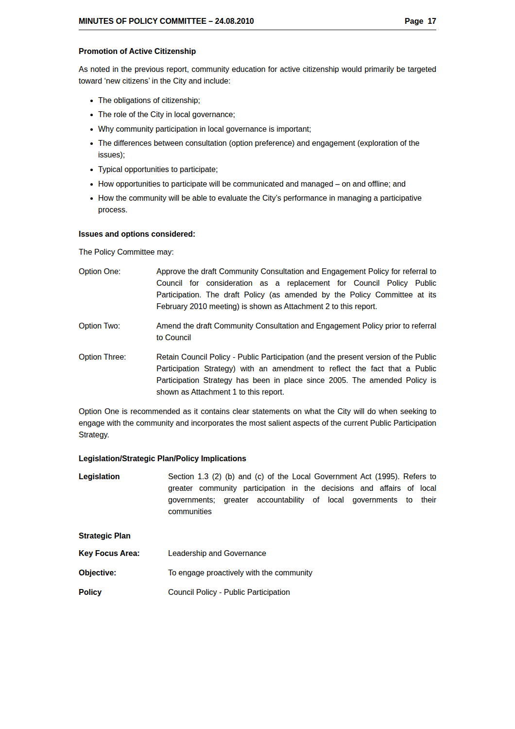Minutes of Policy Committee – 24.08.2010 Page 17
Promotion of Active Citizenship
As noted in the previous report, community education for active citizenship would primarily be targeted toward ‘new citizens’ in the City and include:
The obligations of citizenship;
The role of the City in local governance;
Why community participation in local governance is important;
The differences between consultation (option preference) and engagement (exploration of the issues);
Typical opportunities to participate;
How opportunities to participate will be communicated and managed – on and offline; and
How the community will be able to evaluate the City’s performance in managing a participative process.
Issues and options considered:
The Policy Committee may:
Option One:
Approve the draft Community Consultation and Engagement Policy for referral to Council for consideration as a replacement for Council Policy Public Participation. The draft Policy (as amended by the Policy Committee at its February 2010 meeting) is shown as Attachment 2 to this report.
Option Two:
Amend the draft Community Consultation and Engagement Policy prior to referral to Council
Option Three:
Retain Council Policy - Public Participation (and the present version of the Public Participation Strategy) with an amendment to reflect the fact that a Public Participation Strategy has been in place since 2005. The amended Policy is shown as Attachment 1 to this report.
Option One is recommended as it contains clear statements on what the City will do when seeking to engage with the community and incorporates the most salient aspects of the current Public Participation Strategy.
Legislation/Strategic Plan/Policy Implications
Legislation
Section 1.3 (2) (b) and (c) of the Local Government Act (1995). Refers to greater community participation in the decisions and affairs of local governments; greater accountability of local governments to their communities
Strategic Plan
Key Focus Area:
Leadership and Governance
Objective:
To engage proactively with the community
Policy
Council Policy - Public Participation